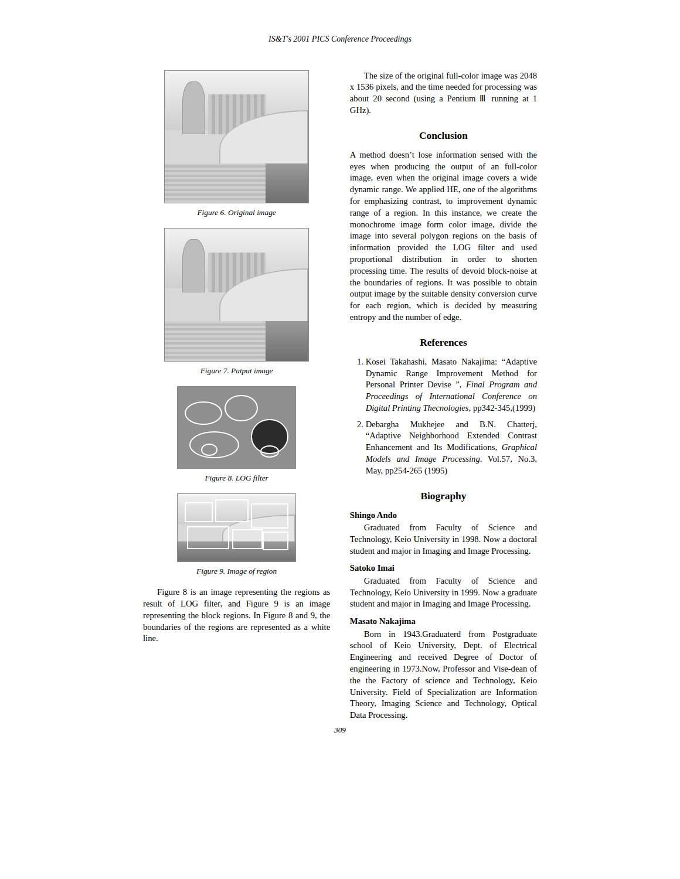IS&T's 2001 PICS Conference Proceedings
Figure 6. Original image
Figure 7. Putput image
Figure 8. LOG filter
Figure 9. Image of region
Figure 8 is an image representing the regions as result of LOG filter, and Figure 9 is an image representing the block regions. In Figure 8 and 9, the boundaries of the regions are represented as a white line.
The size of the original full-color image was 2048 x 1536 pixels, and the time needed for processing was about 20 second (using a Pentium Ⅲ running at 1 GHz).
Conclusion
A method doesn’t lose information sensed with the eyes when producing the output of an full-color image, even when the original image covers a wide dynamic range. We applied HE, one of the algorithms for emphasizing contrast, to improvement dynamic range of a region. In this instance, we create the monochrome image form color image, divide the image into several polygon regions on the basis of information provided the LOG filter and used proportional distribution in order to shorten processing time. The results of devoid block-noise at the boundaries of regions. It was possible to obtain output image by the suitable density conversion curve for each region, which is decided by measuring entropy and the number of edge.
References
Kosei Takahashi, Masato Nakajima: “Adaptive Dynamic Range Improvement Method for Personal Printer Devise ”, Final Program and Proceedings of International Conference on Digital Printing Thecnologies, pp342-345,(1999)
Debargha Mukhejee and B.N. Chatterj, “Adaptive Neighborhood Extended Contrast Enhancement and Its Modifications, Graphical Models and Image Processing. Vol.57, No.3, May, pp254-265 (1995)
Biography
Shingo Ando
Graduated from Faculty of Science and Technology, Keio University in 1998. Now a doctoral student and major in Imaging and Image Processing.
Satoko Imai
Graduated from Faculty of Science and Technology, Keio University in 1999. Now a graduate student and major in Imaging and Image Processing.
Masato Nakajima
Born in 1943.Graduaterd from Postgraduate school of Keio University, Dept. of Electrical Engineering and received Degree of Doctor of engineering in 1973.Now, Professor and Vise-dean of the the Factory of science and Technology, Keio University. Field of Specialization are Information Theory, Imaging Science and Technology, Optical Data Processing.
309